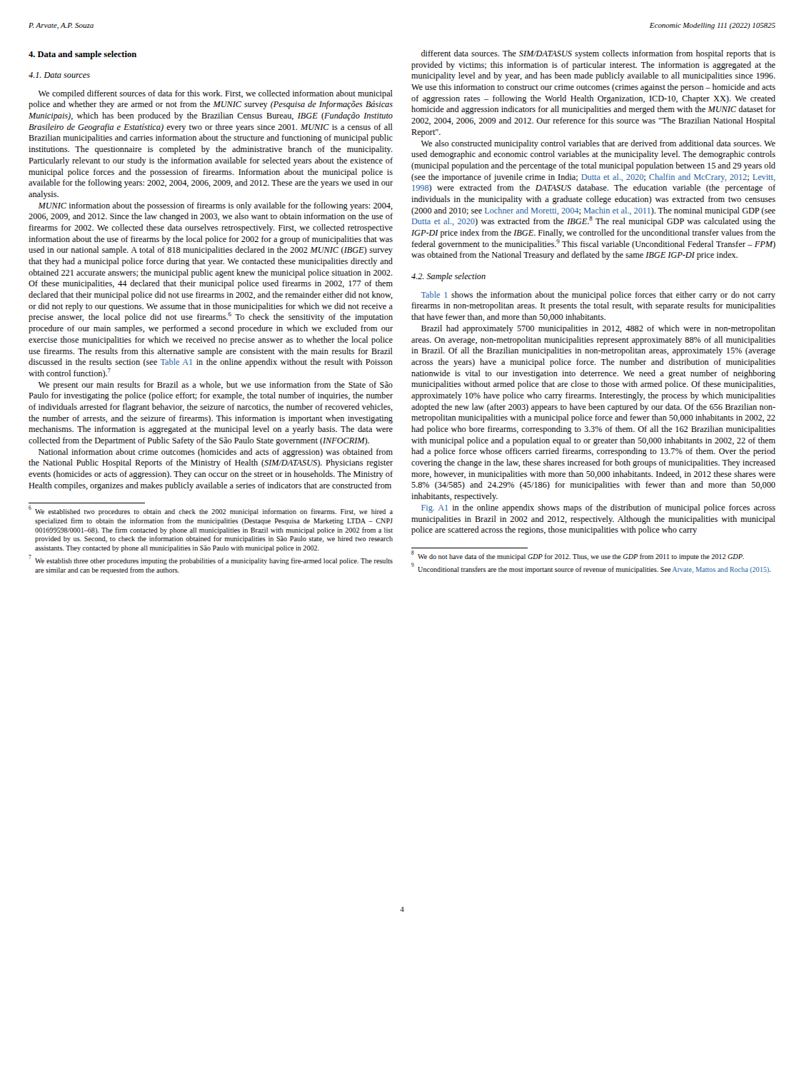P. Arvate, A.P. Souza
Economic Modelling 111 (2022) 105825
4. Data and sample selection
4.1. Data sources
We compiled different sources of data for this work. First, we collected information about municipal police and whether they are armed or not from the MUNIC survey (Pesquisa de Informações Básicas Municipais), which has been produced by the Brazilian Census Bureau, IBGE (Fundação Instituto Brasileiro de Geografia e Estatística) every two or three years since 2001. MUNIC is a census of all Brazilian municipalities and carries information about the structure and functioning of municipal public institutions. The questionnaire is completed by the administrative branch of the municipality. Particularly relevant to our study is the information available for selected years about the existence of municipal police forces and the possession of firearms. Information about the municipal police is available for the following years: 2002, 2004, 2006, 2009, and 2012. These are the years we used in our analysis.
MUNIC information about the possession of firearms is only available for the following years: 2004, 2006, 2009, and 2012. Since the law changed in 2003, we also want to obtain information on the use of firearms for 2002. We collected these data ourselves retrospectively. First, we collected retrospective information about the use of firearms by the local police for 2002 for a group of municipalities that was used in our national sample. A total of 818 municipalities declared in the 2002 MUNIC (IBGE) survey that they had a municipal police force during that year. We contacted these municipalities directly and obtained 221 accurate answers; the municipal public agent knew the municipal police situation in 2002. Of these municipalities, 44 declared that their municipal police used firearms in 2002, 177 of them declared that their municipal police did not use firearms in 2002, and the remainder either did not know, or did not reply to our questions. We assume that in those municipalities for which we did not receive a precise answer, the local police did not use firearms.6 To check the sensitivity of the imputation procedure of our main samples, we performed a second procedure in which we excluded from our exercise those municipalities for which we received no precise answer as to whether the local police use firearms. The results from this alternative sample are consistent with the main results for Brazil discussed in the results section (see Table A1 in the online appendix without the result with Poisson with control function).7
We present our main results for Brazil as a whole, but we use information from the State of São Paulo for investigating the police (police effort; for example, the total number of inquiries, the number of individuals arrested for flagrant behavior, the seizure of narcotics, the number of recovered vehicles, the number of arrests, and the seizure of firearms). This information is important when investigating mechanisms. The information is aggregated at the municipal level on a yearly basis. The data were collected from the Department of Public Safety of the São Paulo State government (INFOCRIM).
National information about crime outcomes (homicides and acts of aggression) was obtained from the National Public Hospital Reports of the Ministry of Health (SIM/DATASUS). Physicians register events (homicides or acts of aggression). They can occur on the street or in households. The Ministry of Health compiles, organizes and makes publicly available a series of indicators that are constructed from
6 We established two procedures to obtain and check the 2002 municipal information on firearms. First, we hired a specialized firm to obtain the information from the municipalities (Destaque Pesquisa de Marketing LTDA – CNPJ 001699598/0001–68). The firm contacted by phone all municipalities in Brazil with municipal police in 2002 from a list provided by us. Second, to check the information obtained for municipalities in São Paulo state, we hired two research assistants. They contacted by phone all municipalities in São Paulo with municipal police in 2002.
7 We establish three other procedures imputing the probabilities of a municipality having fire-armed local police. The results are similar and can be requested from the authors.
different data sources. The SIM/DATASUS system collects information from hospital reports that is provided by victims; this information is of particular interest. The information is aggregated at the municipality level and by year, and has been made publicly available to all municipalities since 1996. We use this information to construct our crime outcomes (crimes against the person – homicide and acts of aggression rates – following the World Health Organization, ICD-10, Chapter XX). We created homicide and aggression indicators for all municipalities and merged them with the MUNIC dataset for 2002, 2004, 2006, 2009 and 2012. Our reference for this source was "The Brazilian National Hospital Report".
We also constructed municipality control variables that are derived from additional data sources. We used demographic and economic control variables at the municipality level. The demographic controls (municipal population and the percentage of the total municipal population between 15 and 29 years old (see the importance of juvenile crime in India; Dutta et al., 2020; Chalfin and McCrary, 2012; Levitt, 1998) were extracted from the DATASUS database. The education variable (the percentage of individuals in the municipality with a graduate college education) was extracted from two censuses (2000 and 2010; see Lochner and Moretti, 2004; Machin et al., 2011). The nominal municipal GDP (see Dutta et al., 2020) was extracted from the IBGE.8 The real municipal GDP was calculated using the IGP-DI price index from the IBGE. Finally, we controlled for the unconditional transfer values from the federal government to the municipalities.9 This fiscal variable (Unconditional Federal Transfer – FPM) was obtained from the National Treasury and deflated by the same IBGE IGP-DI price index.
4.2. Sample selection
Table 1 shows the information about the municipal police forces that either carry or do not carry firearms in non-metropolitan areas. It presents the total result, with separate results for municipalities that have fewer than, and more than 50,000 inhabitants.
Brazil had approximately 5700 municipalities in 2012, 4882 of which were in non-metropolitan areas. On average, non-metropolitan municipalities represent approximately 88% of all municipalities in Brazil. Of all the Brazilian municipalities in non-metropolitan areas, approximately 15% (average across the years) have a municipal police force. The number and distribution of municipalities nationwide is vital to our investigation into deterrence. We need a great number of neighboring municipalities without armed police that are close to those with armed police. Of these municipalities, approximately 10% have police who carry firearms. Interestingly, the process by which municipalities adopted the new law (after 2003) appears to have been captured by our data. Of the 656 Brazilian non-metropolitan municipalities with a municipal police force and fewer than 50,000 inhabitants in 2002, 22 had police who bore firearms, corresponding to 3.3% of them. Of all the 162 Brazilian municipalities with municipal police and a population equal to or greater than 50,000 inhabitants in 2002, 22 of them had a police force whose officers carried firearms, corresponding to 13.7% of them. Over the period covering the change in the law, these shares increased for both groups of municipalities. They increased more, however, in municipalities with more than 50,000 inhabitants. Indeed, in 2012 these shares were 5.8% (34/585) and 24.29% (45/186) for municipalities with fewer than and more than 50,000 inhabitants, respectively.
Fig. A1 in the online appendix shows maps of the distribution of municipal police forces across municipalities in Brazil in 2002 and 2012, respectively. Although the municipalities with municipal police are scattered across the regions, those municipalities with police who carry
8 We do not have data of the municipal GDP for 2012. Thus, we use the GDP from 2011 to impute the 2012 GDP.
9 Unconditional transfers are the most important source of revenue of municipalities. See Arvate, Mattos and Rocha (2015).
4